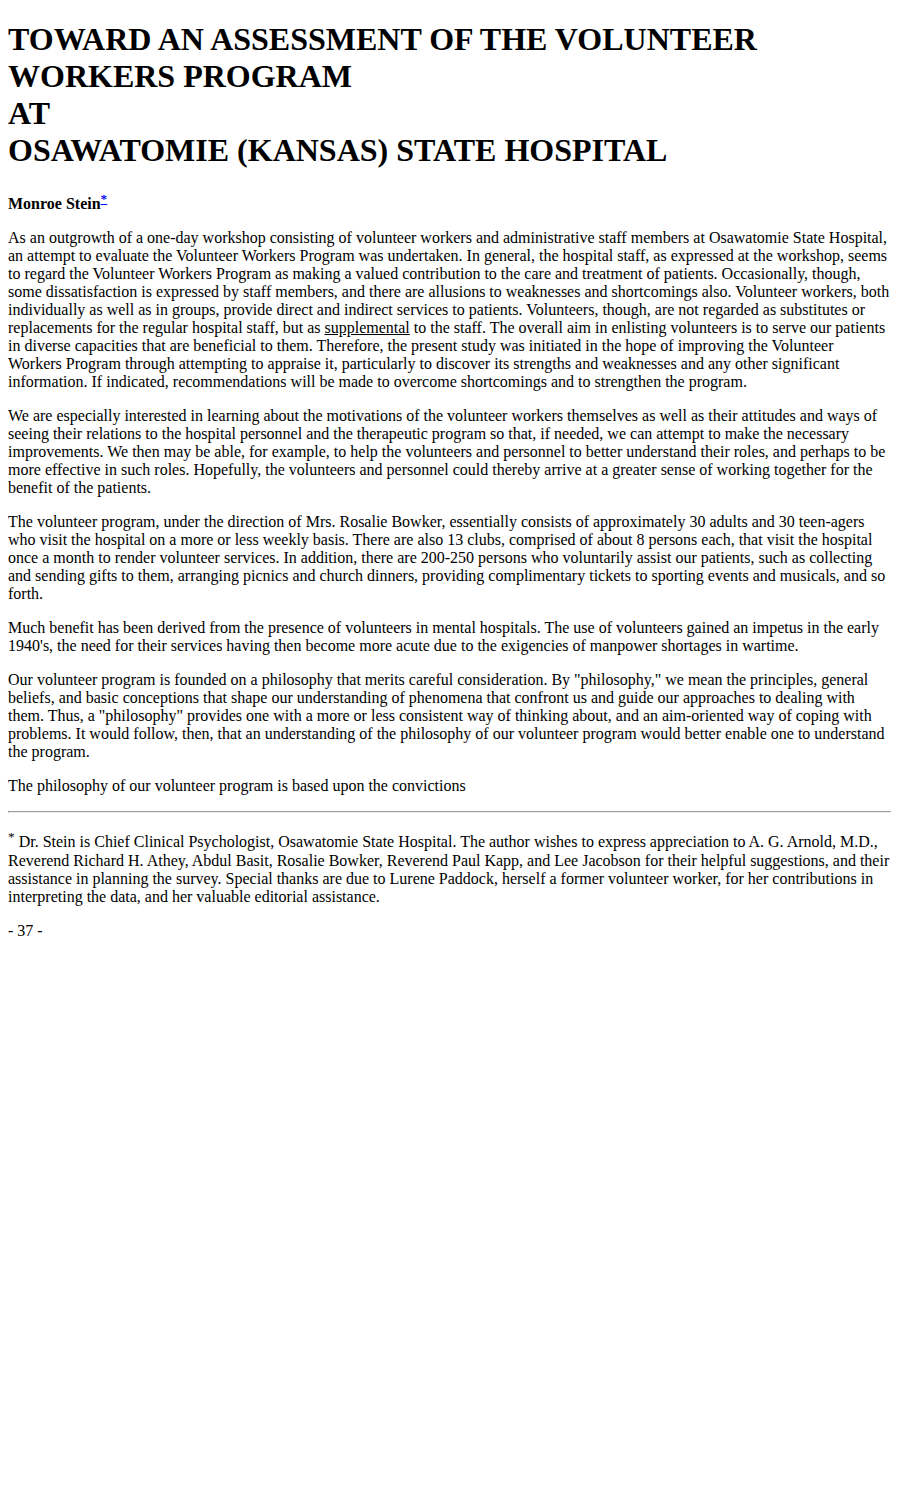TOWARD AN ASSESSMENT OF THE VOLUNTEER WORKERS PROGRAM
AT
OSAWATOMIE (KANSAS) STATE HOSPITAL
Monroe Stein*
As an outgrowth of a one-day workshop consisting of volunteer workers and administrative staff members at Osawatomie State Hospital, an attempt to evaluate the Volunteer Workers Program was undertaken. In general, the hospital staff, as expressed at the workshop, seems to regard the Volunteer Workers Program as making a valued contribution to the care and treatment of patients. Occasionally, though, some dissatisfaction is expressed by staff members, and there are allusions to weaknesses and shortcomings also. Volunteer workers, both individually as well as in groups, provide direct and indirect services to patients. Volunteers, though, are not regarded as substitutes or replacements for the regular hospital staff, but as supplemental to the staff. The overall aim in enlisting volunteers is to serve our patients in diverse capacities that are beneficial to them. Therefore, the present study was initiated in the hope of improving the Volunteer Workers Program through attempting to appraise it, particularly to discover its strengths and weaknesses and any other significant information. If indicated, recommendations will be made to overcome shortcomings and to strengthen the program.
We are especially interested in learning about the motivations of the volunteer workers themselves as well as their attitudes and ways of seeing their relations to the hospital personnel and the therapeutic program so that, if needed, we can attempt to make the necessary improvements. We then may be able, for example, to help the volunteers and personnel to better understand their roles, and perhaps to be more effective in such roles. Hopefully, the volunteers and personnel could thereby arrive at a greater sense of working together for the benefit of the patients.
The volunteer program, under the direction of Mrs. Rosalie Bowker, essentially consists of approximately 30 adults and 30 teen-agers who visit the hospital on a more or less weekly basis. There are also 13 clubs, comprised of about 8 persons each, that visit the hospital once a month to render volunteer services. In addition, there are 200-250 persons who voluntarily assist our patients, such as collecting and sending gifts to them, arranging picnics and church dinners, providing complimentary tickets to sporting events and musicals, and so forth.
Much benefit has been derived from the presence of volunteers in mental hospitals. The use of volunteers gained an impetus in the early 1940's, the need for their services having then become more acute due to the exigencies of manpower shortages in wartime.
Our volunteer program is founded on a philosophy that merits careful consideration. By "philosophy," we mean the principles, general beliefs, and basic conceptions that shape our understanding of phenomena that confront us and guide our approaches to dealing with them. Thus, a "philosophy" provides one with a more or less consistent way of thinking about, and an aim-oriented way of coping with problems. It would follow, then, that an understanding of the philosophy of our volunteer program would better enable one to understand the program.
The philosophy of our volunteer program is based upon the convictions
* Dr. Stein is Chief Clinical Psychologist, Osawatomie State Hospital. The author wishes to express appreciation to A. G. Arnold, M.D., Reverend Richard H. Athey, Abdul Basit, Rosalie Bowker, Reverend Paul Kapp, and Lee Jacobson for their helpful suggestions, and their assistance in planning the survey. Special thanks are due to Lurene Paddock, herself a former volunteer worker, for her contributions in interpreting the data, and her valuable editorial assistance.
- 37 -